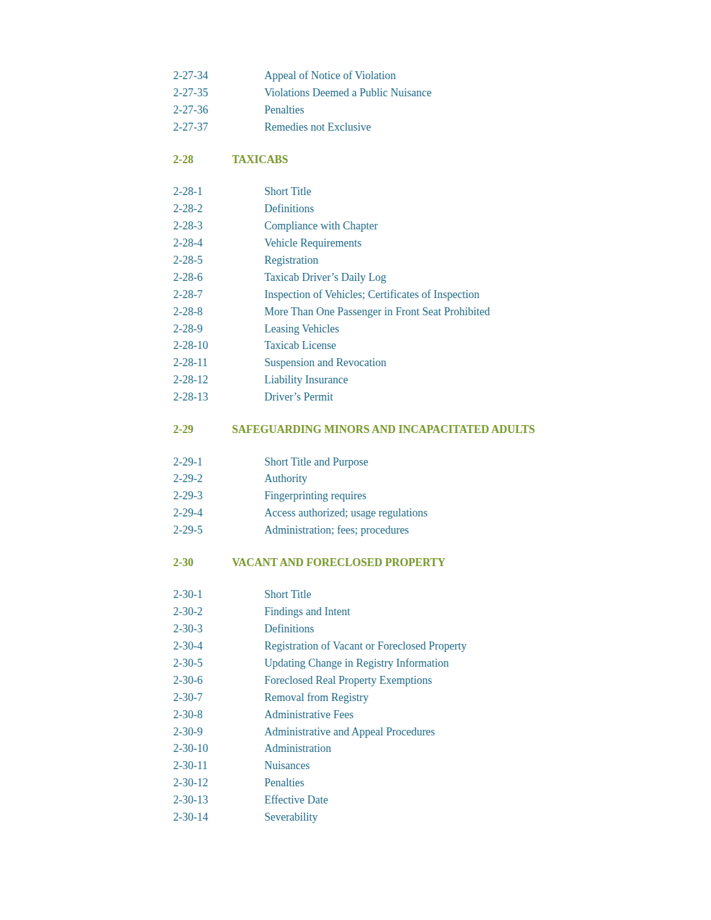| 2-27-34 | Appeal of Notice of Violation |
| 2-27-35 | Violations Deemed a Public Nuisance |
| 2-27-36 | Penalties |
| 2-27-37 | Remedies not Exclusive |
2-28 TAXICABS
| 2-28-1 | Short Title |
| 2-28-2 | Definitions |
| 2-28-3 | Compliance with Chapter |
| 2-28-4 | Vehicle Requirements |
| 2-28-5 | Registration |
| 2-28-6 | Taxicab Driver’s Daily Log |
| 2-28-7 | Inspection of Vehicles; Certificates of Inspection |
| 2-28-8 | More Than One Passenger in Front Seat Prohibited |
| 2-28-9 | Leasing Vehicles |
| 2-28-10 | Taxicab License |
| 2-28-11 | Suspension and Revocation |
| 2-28-12 | Liability Insurance |
| 2-28-13 | Driver’s Permit |
2-29 SAFEGUARDING MINORS AND INCAPACITATED ADULTS
| 2-29-1 | Short Title and Purpose |
| 2-29-2 | Authority |
| 2-29-3 | Fingerprinting requires |
| 2-29-4 | Access authorized; usage regulations |
| 2-29-5 | Administration; fees; procedures |
2-30 VACANT AND FORECLOSED PROPERTY
| 2-30-1 | Short Title |
| 2-30-2 | Findings and Intent |
| 2-30-3 | Definitions |
| 2-30-4 | Registration of Vacant or Foreclosed Property |
| 2-30-5 | Updating Change in Registry Information |
| 2-30-6 | Foreclosed Real Property Exemptions |
| 2-30-7 | Removal from Registry |
| 2-30-8 | Administrative Fees |
| 2-30-9 | Administrative and Appeal Procedures |
| 2-30-10 | Administration |
| 2-30-11 | Nuisances |
| 2-30-12 | Penalties |
| 2-30-13 | Effective Date |
| 2-30-14 | Severability |